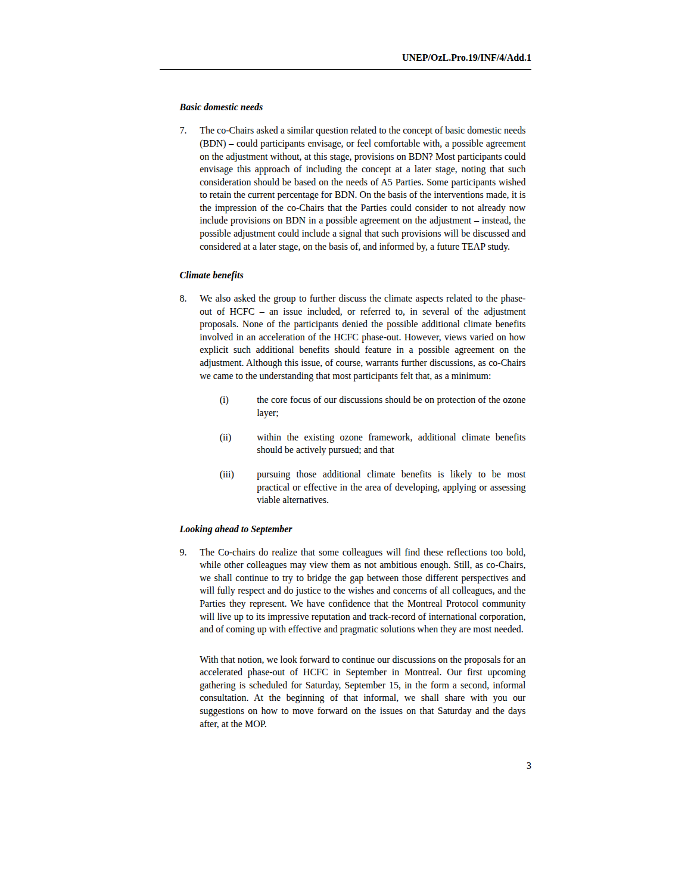UNEP/OzL.Pro.19/INF/4/Add.1
Basic domestic needs
7.
The co-Chairs asked a similar question related to the concept of basic domestic needs (BDN) – could participants envisage, or feel comfortable with, a possible agreement on the adjustment without, at this stage, provisions on BDN? Most participants could envisage this approach of including the concept at a later stage, noting that such consideration should be based on the needs of A5 Parties. Some participants wished to retain the current percentage for BDN. On the basis of the interventions made, it is the impression of the co-Chairs that the Parties could consider to not already now include provisions on BDN in a possible agreement on the adjustment – instead, the possible adjustment could include a signal that such provisions will be discussed and considered at a later stage, on the basis of, and informed by, a future TEAP study.
Climate benefits
8.
We also asked the group to further discuss the climate aspects related to the phase-out of HCFC – an issue included, or referred to, in several of the adjustment proposals. None of the participants denied the possible additional climate benefits involved in an acceleration of the HCFC phase-out. However, views varied on how explicit such additional benefits should feature in a possible agreement on the adjustment. Although this issue, of course, warrants further discussions, as co-Chairs we came to the understanding that most participants felt that, as a minimum:
(i)
the core focus of our discussions should be on protection of the ozone layer;
(ii)
within the existing ozone framework, additional climate benefits should be actively pursued; and that
(iii)
pursuing those additional climate benefits is likely to be most practical or effective in the area of developing, applying or assessing viable alternatives.
Looking ahead to September
9.
The Co-chairs do realize that some colleagues will find these reflections too bold, while other colleagues may view them as not ambitious enough. Still, as co-Chairs, we shall continue to try to bridge the gap between those different perspectives and will fully respect and do justice to the wishes and concerns of all colleagues, and the Parties they represent. We have confidence that the Montreal Protocol community will live up to its impressive reputation and track-record of international corporation, and of coming up with effective and pragmatic solutions when they are most needed.
With that notion, we look forward to continue our discussions on the proposals for an accelerated phase-out of HCFC in September in Montreal. Our first upcoming gathering is scheduled for Saturday, September 15, in the form a second, informal consultation. At the beginning of that informal, we shall share with you our suggestions on how to move forward on the issues on that Saturday and the days after, at the MOP.
3